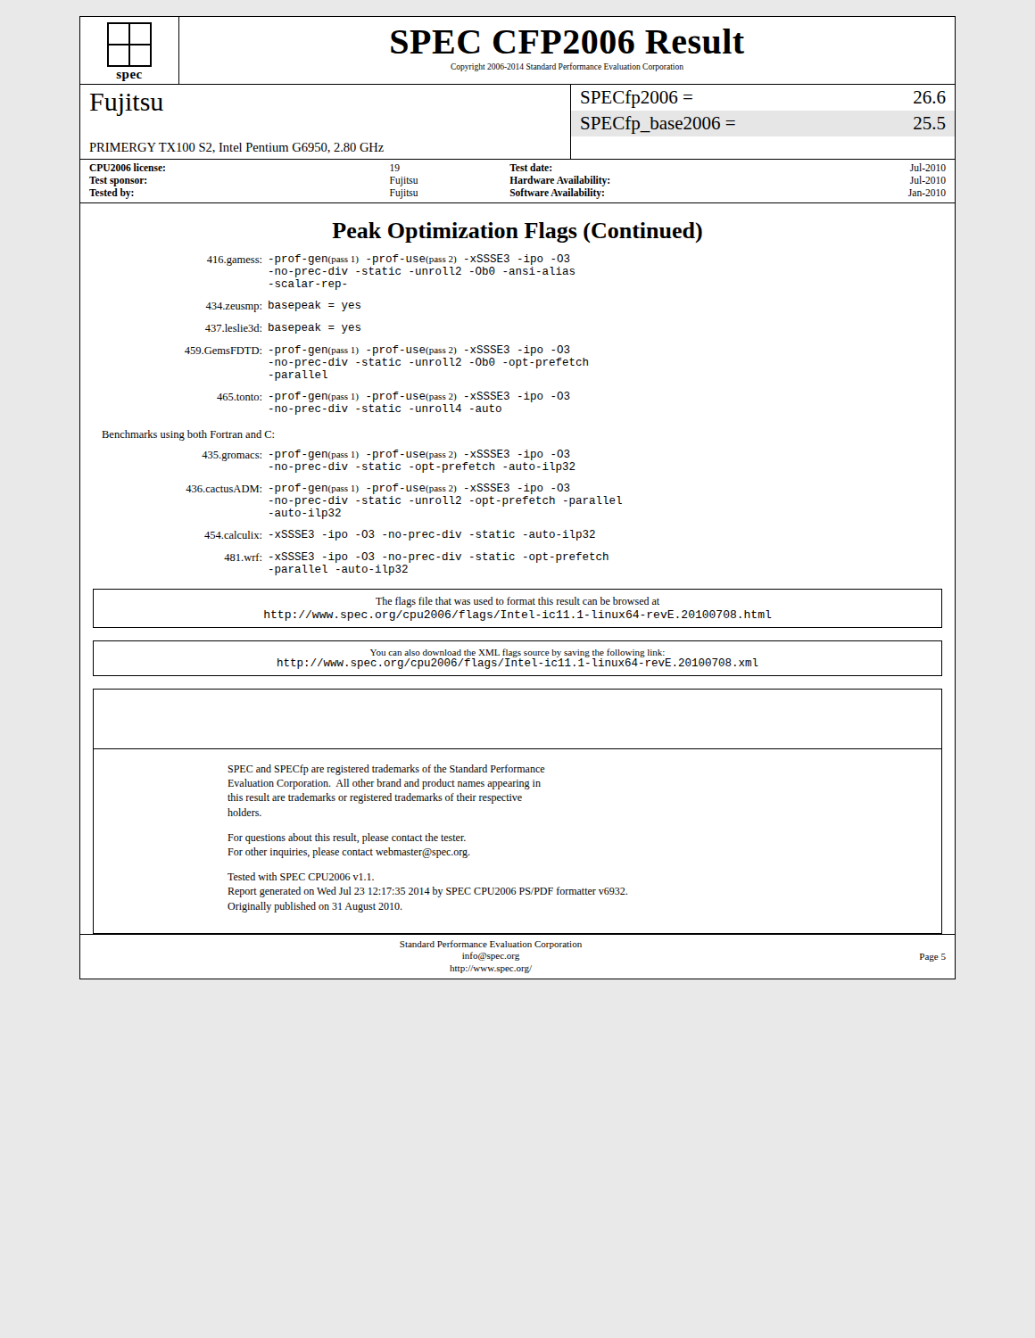spec
SPEC CFP2006 Result
Copyright 2006-2014 Standard Performance Evaluation Corporation
Fujitsu
PRIMERGY TX100 S2, Intel Pentium G6950, 2.80 GHz
SPECfp2006 = 26.6
SPECfp_base2006 = 25.5
| CPU2006 license: | 19 |
| Test sponsor: | Fujitsu |
| Tested by: | Fujitsu |
| Test date: | Jul-2010 |
| Hardware Availability: | Jul-2010 |
| Software Availability: | Jan-2010 |
Peak Optimization Flags (Continued)
416.gamess:
-prof-gen(pass 1) -prof-use(pass 2) -xSSSE3 -ipo -O3
-no-prec-div -static -unroll2 -Ob0 -ansi-alias
-scalar-rep-
434.zeusmp:
basepeak = yes
437.leslie3d:
basepeak = yes
459.GemsFDTD:
-prof-gen(pass 1) -prof-use(pass 2) -xSSSE3 -ipo -O3
-no-prec-div -static -unroll2 -Ob0 -opt-prefetch
-parallel
465.tonto:
-prof-gen(pass 1) -prof-use(pass 2) -xSSSE3 -ipo -O3
-no-prec-div -static -unroll4 -auto
Benchmarks using both Fortran and C:
435.gromacs:
-prof-gen(pass 1) -prof-use(pass 2) -xSSSE3 -ipo -O3
-no-prec-div -static -opt-prefetch -auto-ilp32
436.cactusADM:
-prof-gen(pass 1) -prof-use(pass 2) -xSSSE3 -ipo -O3
-no-prec-div -static -unroll2 -opt-prefetch -parallel
-auto-ilp32
454.calculix:
-xSSSE3 -ipo -O3 -no-prec-div -static -auto-ilp32
481.wrf:
-xSSSE3 -ipo -O3 -no-prec-div -static -opt-prefetch
-parallel -auto-ilp32
The flags file that was used to format this result can be browsed at
http://www.spec.org/cpu2006/flags/Intel-ic11.1-linux64-revE.20100708.html
You can also download the XML flags source by saving the following link:
http://www.spec.org/cpu2006/flags/Intel-ic11.1-linux64-revE.20100708.xml
SPEC and SPECfp are registered trademarks of the Standard Performance
Evaluation Corporation. All other brand and product names appearing in
this result are trademarks or registered trademarks of their respective
holders.
For questions about this result, please contact the tester.
For other inquiries, please contact webmaster@spec.org.
Tested with SPEC CPU2006 v1.1.
Report generated on Wed Jul 23 12:17:35 2014 by SPEC CPU2006 PS/PDF formatter v6932.
Originally published on 31 August 2010.
Standard Performance Evaluation Corporation
info@spec.org
http://www.spec.org/
Page 5